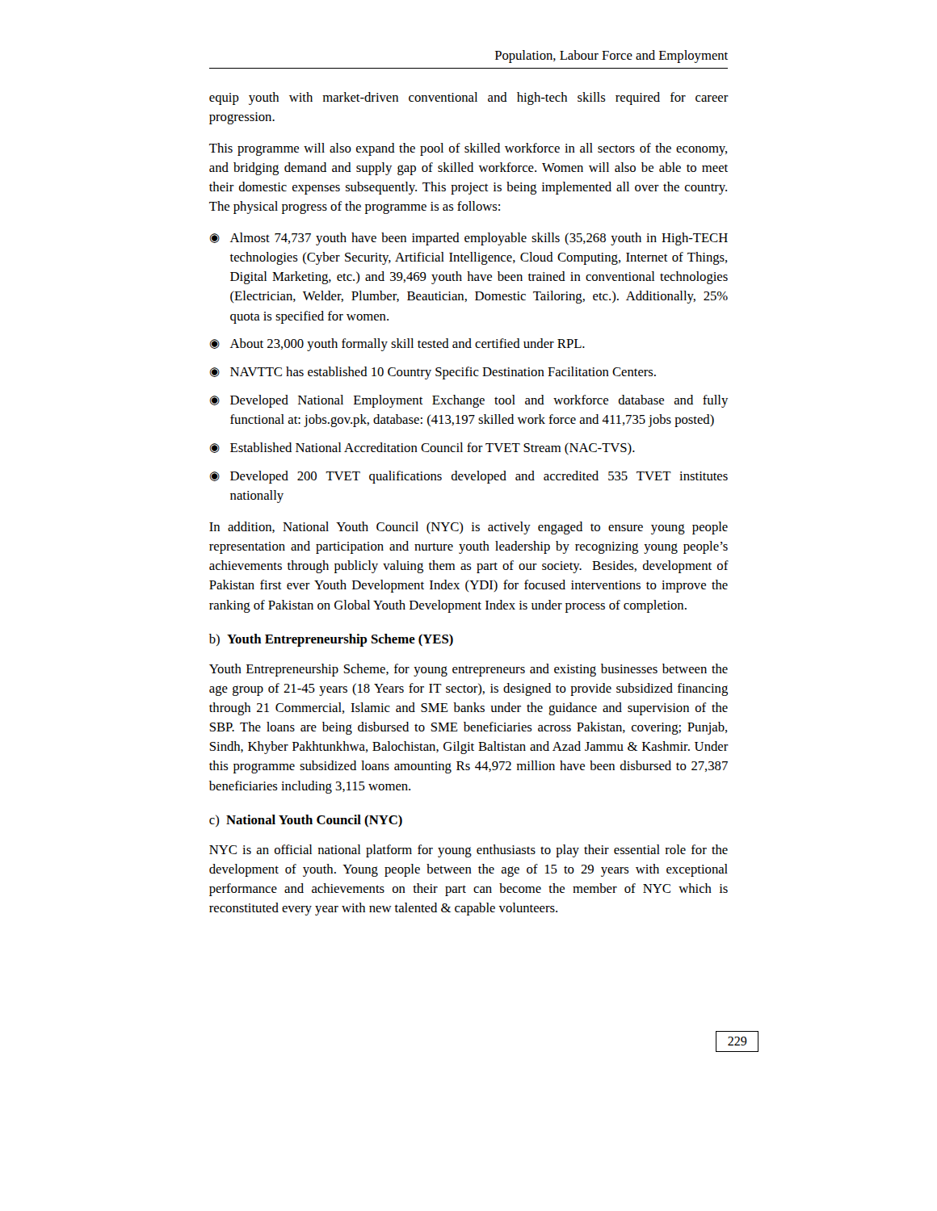Population, Labour Force and Employment
equip youth with market-driven conventional and high-tech skills required for career progression.
This programme will also expand the pool of skilled workforce in all sectors of the economy, and bridging demand and supply gap of skilled workforce. Women will also be able to meet their domestic expenses subsequently. This project is being implemented all over the country. The physical progress of the programme is as follows:
Almost 74,737 youth have been imparted employable skills (35,268 youth in High-TECH technologies (Cyber Security, Artificial Intelligence, Cloud Computing, Internet of Things, Digital Marketing, etc.) and 39,469 youth have been trained in conventional technologies (Electrician, Welder, Plumber, Beautician, Domestic Tailoring, etc.). Additionally, 25% quota is specified for women.
About 23,000 youth formally skill tested and certified under RPL.
NAVTTC has established 10 Country Specific Destination Facilitation Centers.
Developed National Employment Exchange tool and workforce database and fully functional at: jobs.gov.pk, database: (413,197 skilled work force and 411,735 jobs posted)
Established National Accreditation Council for TVET Stream (NAC-TVS).
Developed 200 TVET qualifications developed and accredited 535 TVET institutes nationally
In addition, National Youth Council (NYC) is actively engaged to ensure young people representation and participation and nurture youth leadership by recognizing young people’s achievements through publicly valuing them as part of our society. Besides, development of Pakistan first ever Youth Development Index (YDI) for focused interventions to improve the ranking of Pakistan on Global Youth Development Index is under process of completion.
b) Youth Entrepreneurship Scheme (YES)
Youth Entrepreneurship Scheme, for young entrepreneurs and existing businesses between the age group of 21-45 years (18 Years for IT sector), is designed to provide subsidized financing through 21 Commercial, Islamic and SME banks under the guidance and supervision of the SBP. The loans are being disbursed to SME beneficiaries across Pakistan, covering; Punjab, Sindh, Khyber Pakhtunkhwa, Balochistan, Gilgit Baltistan and Azad Jammu & Kashmir. Under this programme subsidized loans amounting Rs 44,972 million have been disbursed to 27,387 beneficiaries including 3,115 women.
c) National Youth Council (NYC)
NYC is an official national platform for young enthusiasts to play their essential role for the development of youth. Young people between the age of 15 to 29 years with exceptional performance and achievements on their part can become the member of NYC which is reconstituted every year with new talented & capable volunteers.
229